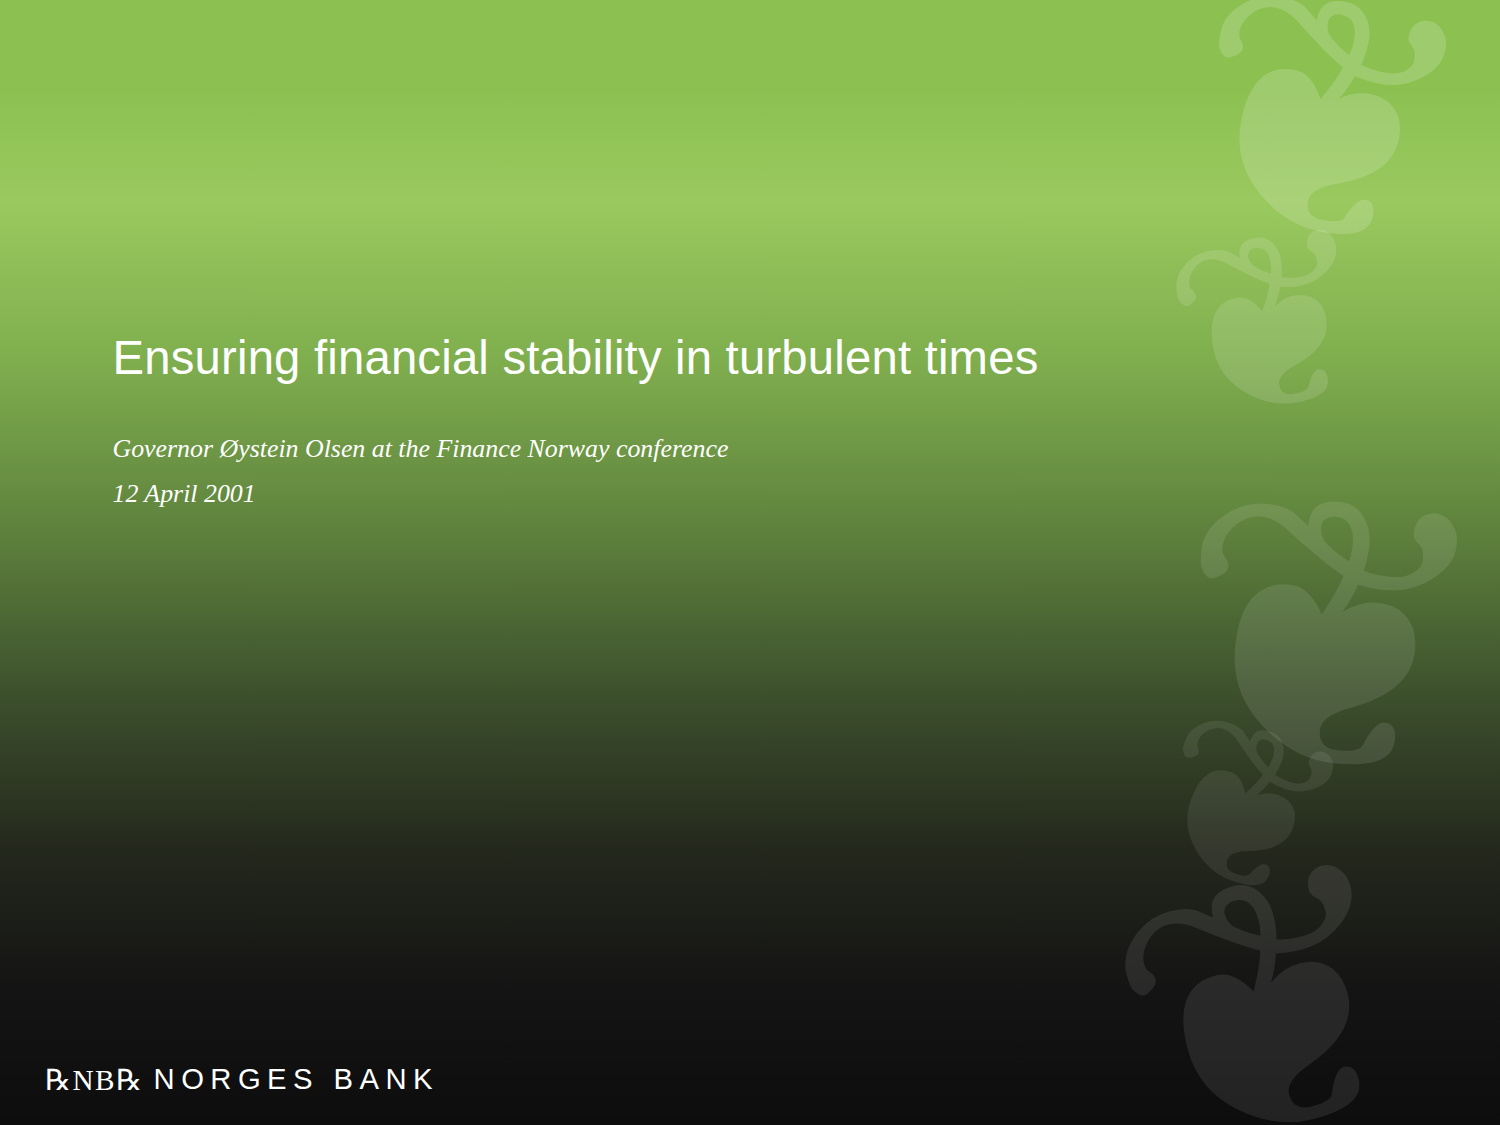❦ ❦ ❦ ❦ ❦
Ensuring financial stability in turbulent times
Governor Øystein Olsen at the Finance Norway conference
12 April 2001
℞NB℞ NORGES BANK